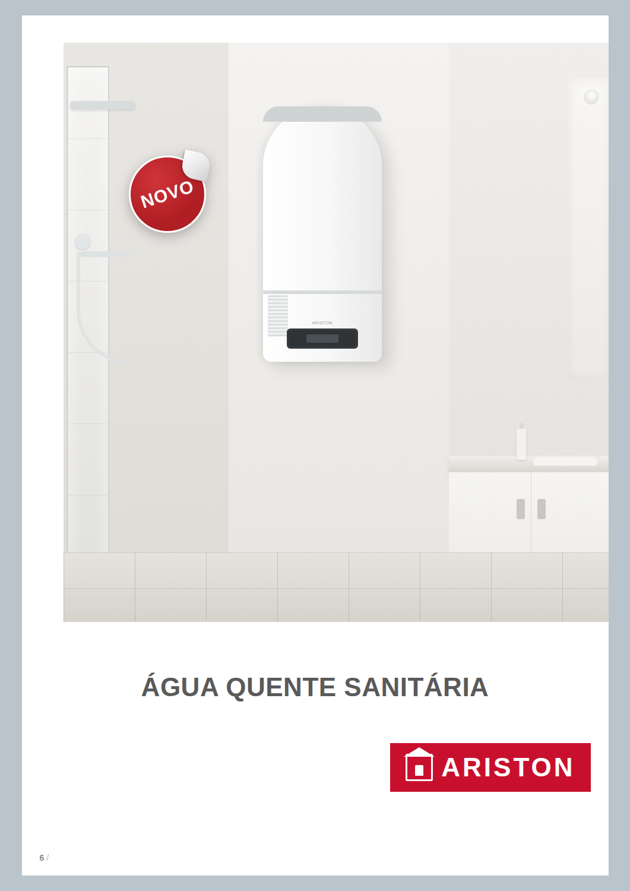ARISTON
NOVO
ÁGUA QUENTE SANITÁRIA
ARISTON
6 /